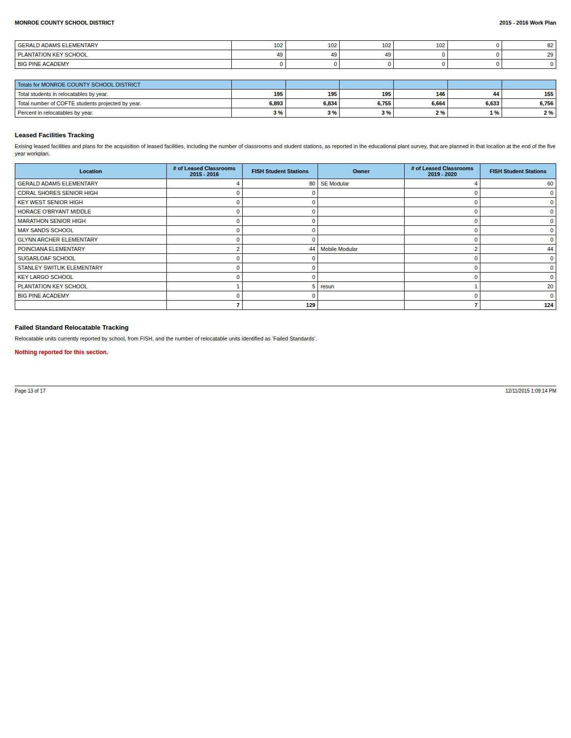MONROE COUNTY SCHOOL DISTRICT 2015 - 2016 Work Plan
| GERALD ADAMS ELEMENTARY | 102 | 102 | 102 | 102 | 0 | 82 |
| PLANTATION KEY SCHOOL | 49 | 49 | 49 | 0 | 0 | 29 |
| BIG PINE ACADEMY | 0 | 0 | 0 | 0 | 0 | 0 |
| Totals for MONROE COUNTY SCHOOL DISTRICT | | | | | | |
| Total students in relocatables by year. | 195 | 195 | 195 | 146 | 44 | 155 |
| Total number of COFTE students projected by year. | 6,893 | 6,834 | 6,755 | 6,664 | 6,633 | 6,756 |
| Percent in relocatables by year. | 3 % | 3 % | 3 % | 2 % | 1 % | 2 % |
Leased Facilities Tracking
Exising leased facilities and plans for the acquisition of leased facilities, including the number of classrooms and student stations, as reported in the educational plant survey, that are planned in that location at the end of the five year workplan.
| Location | # of Leased Classrooms 2015 - 2016 | FISH Student Stations | Owner | # of Leased Classrooms 2019 - 2020 | FISH Student Stations |
| --- | --- | --- | --- | --- | --- |
| GERALD ADAMS ELEMENTARY | 4 | 80 | SE Modular | 4 | 60 |
| CORAL SHORES SENIOR HIGH | 0 | 0 | | 0 | 0 |
| KEY WEST SENIOR HIGH | 0 | 0 | | 0 | 0 |
| HORACE O'BRYANT MIDDLE | 0 | 0 | | 0 | 0 |
| MARATHON SENIOR HIGH | 0 | 0 | | 0 | 0 |
| MAY SANDS SCHOOL | 0 | 0 | | 0 | 0 |
| GLYNN ARCHER ELEMENTARY | 0 | 0 | | 0 | 0 |
| POINCIANA ELEMENTARY | 2 | 44 | Mobile Modular | 2 | 44 |
| SUGARLOAF SCHOOL | 0 | 0 | | 0 | 0 |
| STANLEY SWITLIK ELEMENTARY | 0 | 0 | | 0 | 0 |
| KEY LARGO SCHOOL | 0 | 0 | | 0 | 0 |
| PLANTATION KEY SCHOOL | 1 | 5 | resun | 1 | 20 |
| BIG PINE ACADEMY | 0 | 0 | | 0 | 0 |
| | 7 | 129 | | 7 | 124 |
Failed Standard Relocatable Tracking
Relocatable units currently reported by school, from FISH, and the number of relocatable units identified as ‘Failed Standards’.
Nothing reported for this section.
Page 13 of 17 12/11/2015 1:09:14 PM